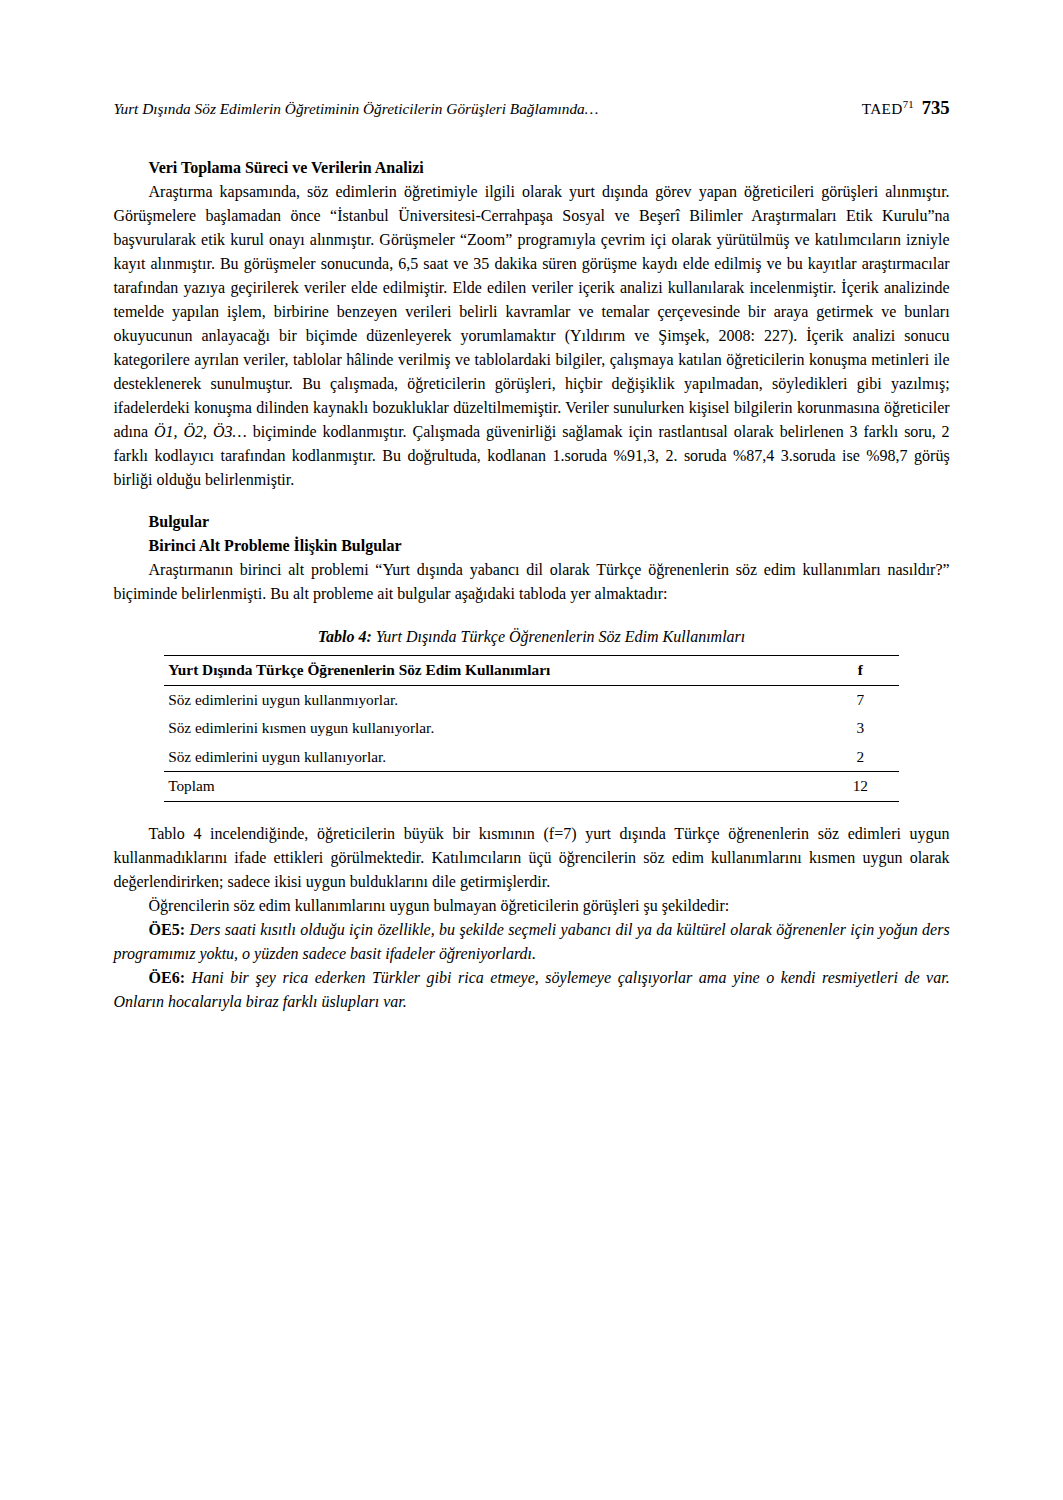Yurt Dışında Söz Edimlerin Öğretiminin Öğreticilerin Görüşleri Bağlamında… TAED71 735
Veri Toplama Süreci ve Verilerin Analizi
Araştırma kapsamında, söz edimlerin öğretimiyle ilgili olarak yurt dışında görev yapan öğreticileri görüşleri alınmıştır. Görüşmelere başlamadan önce “İstanbul Üniversitesi-Cerrahpaşa Sosyal ve Beşerî Bilimler Araştırmaları Etik Kurulu”na başvurularak etik kurul onayı alınmıştır. Görüşmeler “Zoom” programıyla çevrim içi olarak yürütülmüş ve katılımcıların izniyle kayıt alınmıştır. Bu görüşmeler sonucunda, 6,5 saat ve 35 dakika süren görüşme kaydı elde edilmiş ve bu kayıtlar araştırmacılar tarafından yazıya geçirilerek veriler elde edilmiştir. Elde edilen veriler içerik analizi kullanılarak incelenmiştir. İçerik analizinde temelde yapılan işlem, birbirine benzeyen verileri belirli kavramlar ve temalar çerçevesinde bir araya getirmek ve bunları okuyucunun anlayacağı bir biçimde düzenleyerek yorumlamaktır (Yıldırım ve Şimşek, 2008: 227). İçerik analizi sonucu kategorilere ayrılan veriler, tablolar hâlinde verilmiş ve tablolardaki bilgiler, çalışmaya katılan öğreticilerin konuşma metinleri ile desteklenerek sunulmuştur. Bu çalışmada, öğreticilerin görüşleri, hiçbir değişiklik yapılmadan, söyledikleri gibi yazılmış; ifadelerdeki konuşma dilinden kaynaklı bozukluklar düzeltilmemiştir. Veriler sunulurken kişisel bilgilerin korunmasına öğreticiler adına Ö1, Ö2, Ö3… biçiminde kodlanmıştır. Çalışmada güvenirliği sağlamak için rastlantısal olarak belirlenen 3 farklı soru, 2 farklı kodlayıcı tarafından kodlanmıştır. Bu doğrultuda, kodlanan 1.soruda %91,3, 2. soruda %87,4 3.soruda ise %98,7 görüş birliği olduğu belirlenmiştir.
Bulgular
Birinci Alt Probleme İlişkin Bulgular
Araştırmanın birinci alt problemi “Yurt dışında yabancı dil olarak Türkçe öğrenenlerin söz edim kullanımları nasıldır?” biçiminde belirlenmişti. Bu alt probleme ait bulgular aşağıdaki tabloda yer almaktadır:
Tablo 4: Yurt Dışında Türkçe Öğrenenlerin Söz Edim Kullanımları
| Yurt Dışında Türkçe Öğrenenlerin Söz Edim Kullanımları | f |
| --- | --- |
| Söz edimlerini uygun kullanmıyorlar. | 7 |
| Söz edimlerini kısmen uygun kullanıyorlar. | 3 |
| Söz edimlerini uygun kullanıyorlar. | 2 |
| Toplam | 12 |
Tablo 4 incelendiğinde, öğreticilerin büyük bir kısmının (f=7) yurt dışında Türkçe öğrenenlerin söz edimleri uygun kullanmadıklarını ifade ettikleri görülmektedir. Katılımcıların üçü öğrencilerin söz edim kullanımlarını kısmen uygun olarak değerlendirirken; sadece ikisi uygun bulduklarını dile getirmişlerdir.
Öğrencilerin söz edim kullanımlarını uygun bulmayan öğreticilerin görüşleri şu şekildedir:
ÖE5: Ders saati kısıtlı olduğu için özellikle, bu şekilde seçmeli yabancı dil ya da kültürel olarak öğrenenler için yoğun ders programımız yoktu, o yüzden sadece basit ifadeler öğreniyorlardı.
ÖE6: Hani bir şey rica ederken Türkler gibi rica etmeye, söylemeye çalışıyorlar ama yine o kendi resmiyetleri de var. Onların hocalarıyla biraz farklı üslupları var.